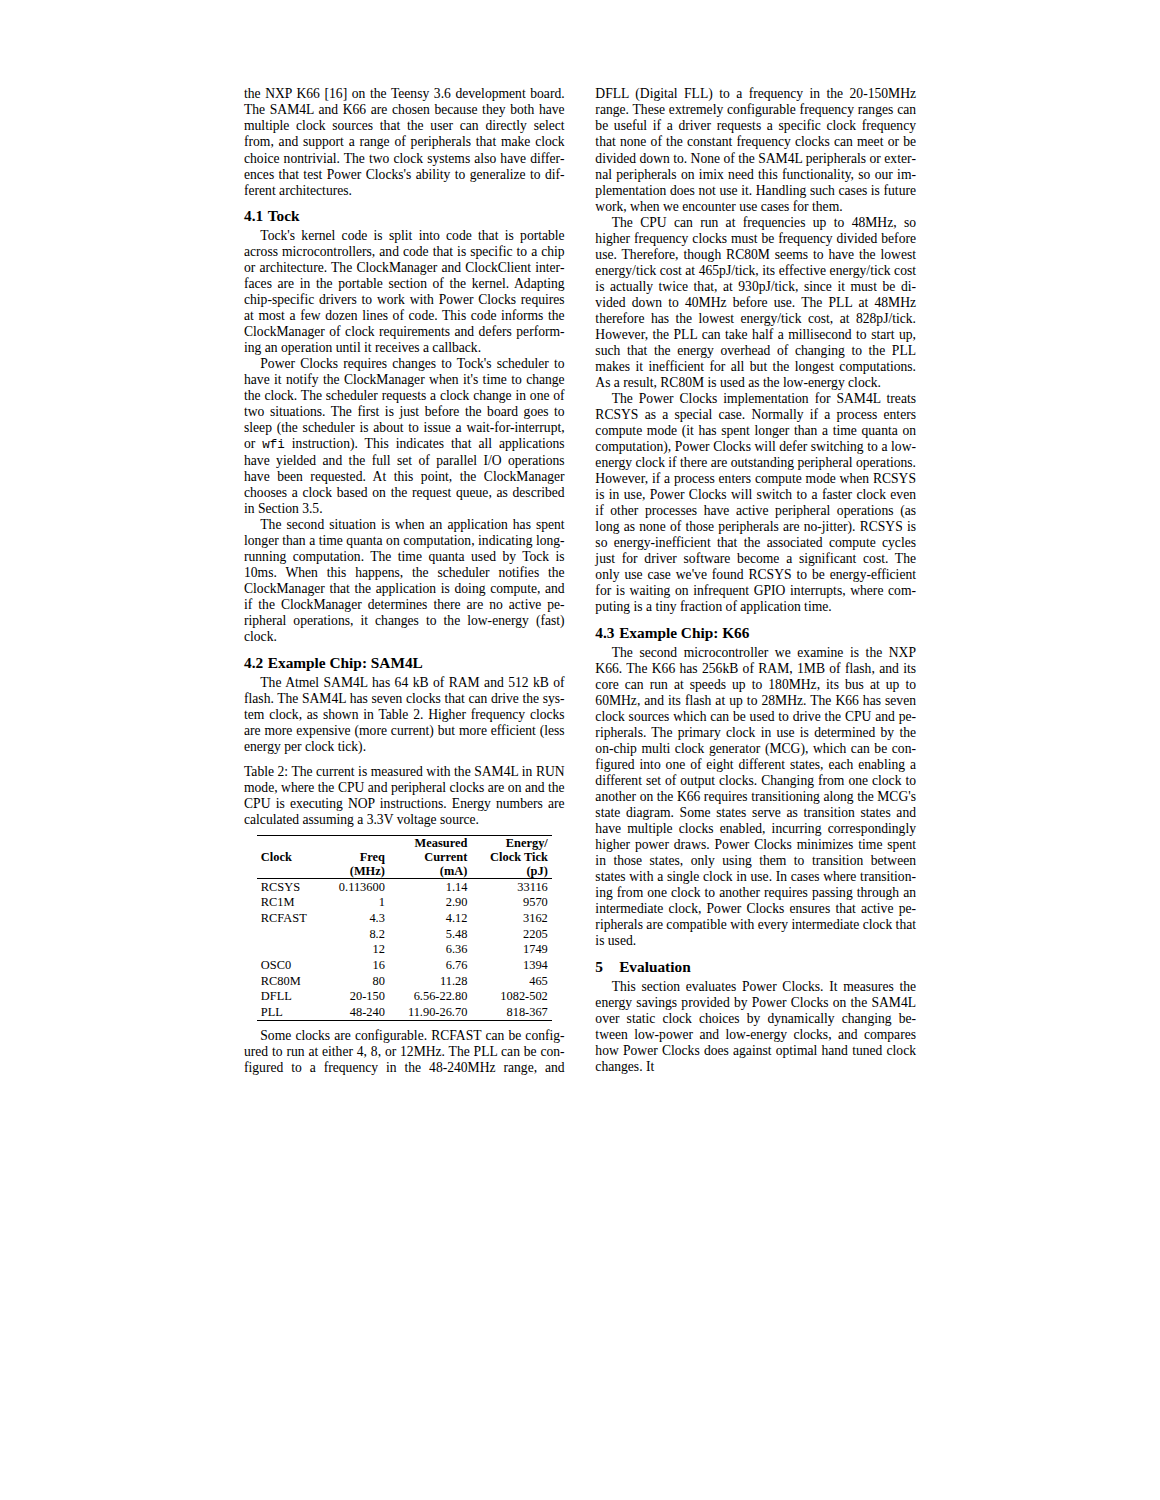the NXP K66 [16] on the Teensy 3.6 development board. The SAM4L and K66 are chosen because they both have multiple clock sources that the user can directly select from, and support a range of peripherals that make clock choice nontrivial. The two clock systems also have differences that test Power Clocks's ability to generalize to different architectures.
4.1 Tock
Tock's kernel code is split into code that is portable across microcontrollers, and code that is specific to a chip or architecture. The ClockManager and ClockClient interfaces are in the portable section of the kernel. Adapting chip-specific drivers to work with Power Clocks requires at most a few dozen lines of code. This code informs the ClockManager of clock requirements and defers performing an operation until it receives a callback.
Power Clocks requires changes to Tock's scheduler to have it notify the ClockManager when it's time to change the clock. The scheduler requests a clock change in one of two situations. The first is just before the board goes to sleep (the scheduler is about to issue a wait-for-interrupt, or wfi instruction). This indicates that all applications have yielded and the full set of parallel I/O operations have been requested. At this point, the ClockManager chooses a clock based on the request queue, as described in Section 3.5.
The second situation is when an application has spent longer than a time quanta on computation, indicating long-running computation. The time quanta used by Tock is 10ms. When this happens, the scheduler notifies the ClockManager that the application is doing compute, and if the ClockManager determines there are no active peripheral operations, it changes to the low-energy (fast) clock.
4.2 Example Chip: SAM4L
The Atmel SAM4L has 64 kB of RAM and 512 kB of flash. The SAM4L has seven clocks that can drive the system clock, as shown in Table 2. Higher frequency clocks are more expensive (more current) but more efficient (less energy per clock tick).
Table 2: The current is measured with the SAM4L in RUN mode, where the CPU and peripheral clocks are on and the CPU is executing NOP instructions. Energy numbers are calculated assuming a 3.3V voltage source.
| | | Measured | Energy/ |
| --- | --- | --- | --- |
| Clock | Freq | Current | Clock Tick |
| | (MHz) | (mA) | (pJ) |
| RCSYS | 0.113600 | 1.14 | 33116 |
| RC1M | 1 | 2.90 | 9570 |
| RCFAST | 4.3 | 4.12 | 3162 |
| | 8.2 | 5.48 | 2205 |
| | 12 | 6.36 | 1749 |
| OSC0 | 16 | 6.76 | 1394 |
| RC80M | 80 | 11.28 | 465 |
| DFLL | 20-150 | 6.56-22.80 | 1082-502 |
| PLL | 48-240 | 11.90-26.70 | 818-367 |
Some clocks are configurable. RCFAST can be configured to run at either 4, 8, or 12MHz. The PLL can be configured to a frequency in the 48-240MHz range, and DFLL (Digital FLL) to a frequency in the 20-150MHz range. These extremely configurable frequency ranges can be useful if a driver requests a specific clock frequency that none of the constant frequency clocks can meet or be divided down to. None of the SAM4L peripherals or external peripherals on imix need this functionality, so our implementation does not use it. Handling such cases is future work, when we encounter use cases for them.
The CPU can run at frequencies up to 48MHz, so higher frequency clocks must be frequency divided before use. Therefore, though RC80M seems to have the lowest energy/tick cost at 465pJ/tick, its effective energy/tick cost is actually twice that, at 930pJ/tick, since it must be divided down to 40MHz before use. The PLL at 48MHz therefore has the lowest energy/tick cost, at 828pJ/tick. However, the PLL can take half a millisecond to start up, such that the energy overhead of changing to the PLL makes it inefficient for all but the longest computations. As a result, RC80M is used as the low-energy clock.
The Power Clocks implementation for SAM4L treats RCSYS as a special case. Normally if a process enters compute mode (it has spent longer than a time quanta on computation), Power Clocks will defer switching to a low-energy clock if there are outstanding peripheral operations. However, if a process enters compute mode when RCSYS is in use, Power Clocks will switch to a faster clock even if other processes have active peripheral operations (as long as none of those peripherals are no-jitter). RCSYS is so energy-inefficient that the associated compute cycles just for driver software become a significant cost. The only use case we've found RCSYS to be energy-efficient for is waiting on infrequent GPIO interrupts, where computing is a tiny fraction of application time.
4.3 Example Chip: K66
The second microcontroller we examine is the NXP K66. The K66 has 256kB of RAM, 1MB of flash, and its core can run at speeds up to 180MHz, its bus at up to 60MHz, and its flash at up to 28MHz. The K66 has seven clock sources which can be used to drive the CPU and peripherals. The primary clock in use is determined by the on-chip multi clock generator (MCG), which can be configured into one of eight different states, each enabling a different set of output clocks. Changing from one clock to another on the K66 requires transitioning along the MCG's state diagram. Some states serve as transition states and have multiple clocks enabled, incurring correspondingly higher power draws. Power Clocks minimizes time spent in those states, only using them to transition between states with a single clock in use. In cases where transitioning from one clock to another requires passing through an intermediate clock, Power Clocks ensures that active peripherals are compatible with every intermediate clock that is used.
5 Evaluation
This section evaluates Power Clocks. It measures the energy savings provided by Power Clocks on the SAM4L over static clock choices by dynamically changing between low-power and low-energy clocks, and compares how Power Clocks does against optimal hand tuned clock changes. It